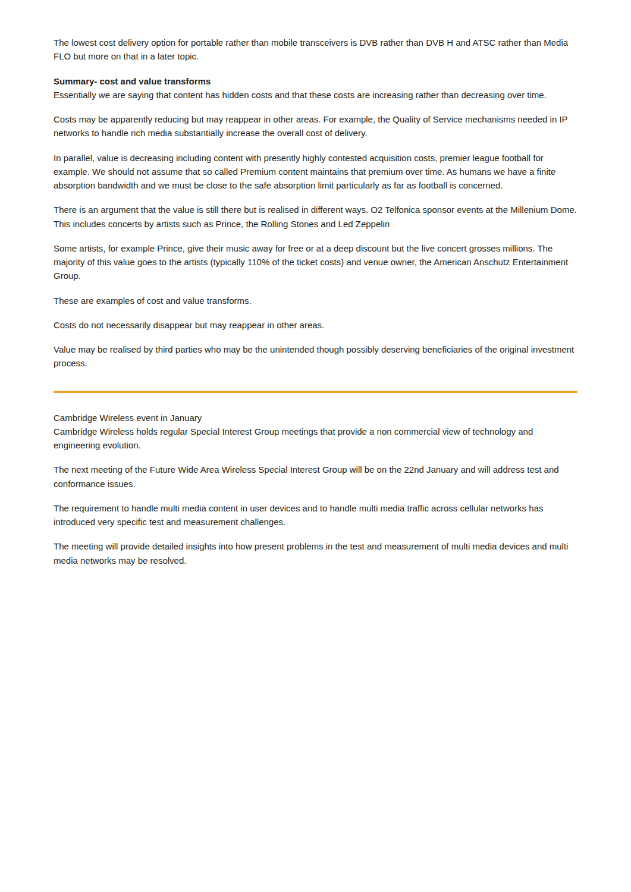The lowest cost delivery option for portable rather than mobile transceivers is DVB rather than DVB H and ATSC rather than Media FLO but more on that in a later topic.
Summary- cost and value transforms
Essentially we are saying that content has hidden costs and that these costs are increasing rather than decreasing over time.
Costs may be apparently reducing but may reappear in other areas. For example, the Quality of Service mechanisms needed in IP networks to handle rich media substantially increase the overall cost of delivery.
In parallel, value is decreasing including content with presently highly contested acquisition costs, premier league football for example. We should not assume that so called Premium content maintains that premium over time. As humans we have a finite absorption bandwidth and we must be close to the safe absorption limit particularly as far as football is concerned.
There is an argument that the value is still there but is realised in different ways. O2 Telfonica sponsor events at the Millenium Dome. This includes concerts by artists such as Prince, the Rolling Stones and Led Zeppelin
Some artists, for example Prince, give their music away for free or at a deep discount but the live concert grosses millions. The majority of this value goes to the artists (typically 110% of the ticket costs) and venue owner, the American Anschutz Entertainment Group.
These are examples of cost and value transforms.
Costs do not necessarily disappear but may reappear in other areas.
Value may be realised by third parties who may be the unintended though possibly deserving beneficiaries of the original investment process.
Cambridge Wireless event in January
Cambridge Wireless holds regular Special Interest Group meetings that provide a non commercial view of technology and engineering evolution.
The next meeting of the Future Wide Area Wireless Special Interest Group will be on the 22nd January and will address test and conformance issues.
The requirement to handle multi media content in user devices and to handle multi media traffic across cellular networks has introduced very specific test and measurement challenges.
The meeting will provide detailed insights into how present problems in the test and measurement of multi media devices and multi media networks may be resolved.